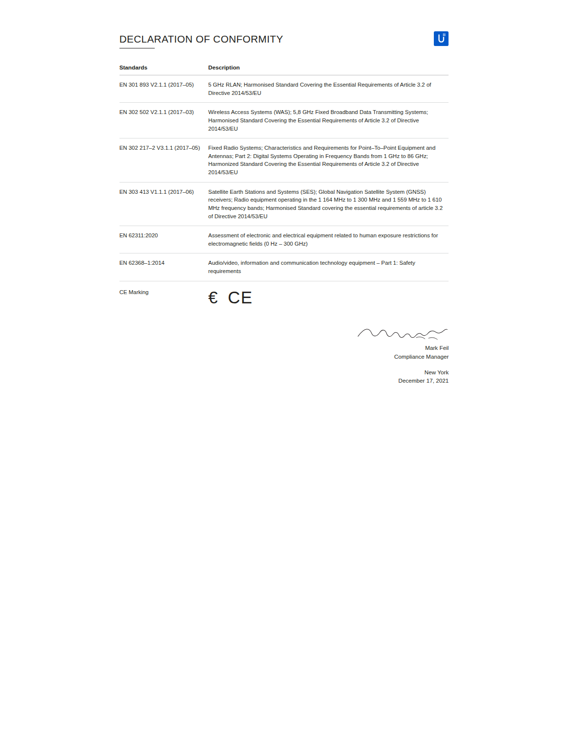DECLARATION OF CONFORMITY
| Standards | Description |
| --- | --- |
| EN 301 893 V2.1.1 (2017–05) | 5 GHz RLAN; Harmonised Standard Covering the Essential Requirements of Article 3.2 of Directive 2014/53/EU |
| EN 302 502 V2.1.1 (2017–03) | Wireless Access Systems (WAS); 5,8 GHz Fixed Broadband Data Transmitting Systems; Harmonised Standard Covering the Essential Requirements of Article 3.2 of Directive 2014/53/EU |
| EN 302 217–2 V3.1.1 (2017–05) | Fixed Radio Systems; Characteristics and Requirements for Point–To–Point Equipment and Antennas; Part 2: Digital Systems Operating in Frequency Bands from 1 GHz to 86 GHz; Harmonized Standard Covering the Essential Requirements of Article 3.2 of Directive 2014/53/EU |
| EN 303 413 V1.1.1 (2017–06) | Satellite Earth Stations and Systems (SES); Global Navigation Satellite System (GNSS) receivers; Radio equipment operating in the 1 164 MHz to 1 300 MHz and 1 559 MHz to 1 610 MHz frequency bands; Harmonised Standard covering the essential requirements of article 3.2 of Directive 2014/53/EU |
| EN 62311:2020 | Assessment of electronic and electrical equipment related to human exposure restrictions for electromagnetic fields (0 Hz – 300 GHz) |
| EN 62368–1:2014 | Audio/video, information and communication technology equipment – Part 1: Safety requirements |
| CE Marking | € CE |
Mark Feil
Compliance Manager
New York
December 17, 2021